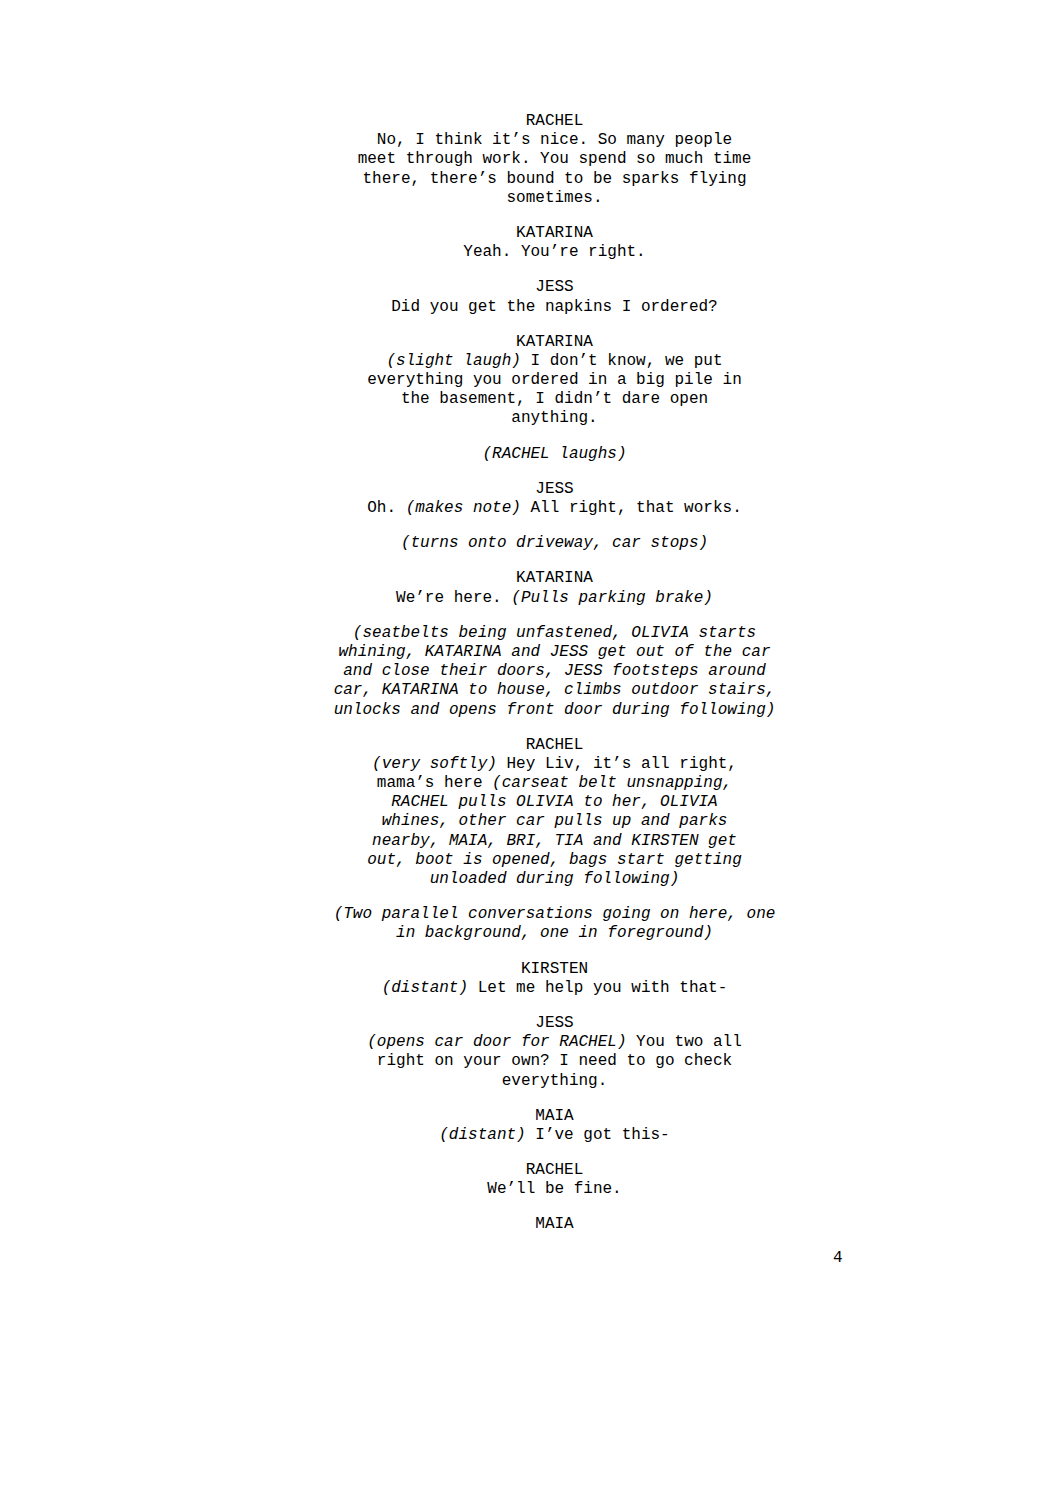RACHEL
No, I think it’s nice. So many people meet through work. You spend so much time there, there’s bound to be sparks flying sometimes.
KATARINA
Yeah. You’re right.
JESS
Did you get the napkins I ordered?
KATARINA
(slight laugh) I don’t know, we put everything you ordered in a big pile in the basement, I didn’t dare open anything.
(RACHEL laughs)
JESS
Oh. (makes note) All right, that works.
(turns onto driveway, car stops)
KATARINA
We’re here. (Pulls parking brake)
(seatbelts being unfastened, OLIVIA starts whining, KATARINA and JESS get out of the car and close their doors, JESS footsteps around car, KATARINA to house, climbs outdoor stairs, unlocks and opens front door during following)
RACHEL
(very softly) Hey Liv, it’s all right, mama’s here (carseat belt unsnapping, RACHEL pulls OLIVIA to her, OLIVIA whines, other car pulls up and parks nearby, MAIA, BRI, TIA and KIRSTEN get out, boot is opened, bags start getting unloaded during following)
(Two parallel conversations going on here, one in background, one in foreground)
KIRSTEN
(distant) Let me help you with that-
JESS
(opens car door for RACHEL) You two all right on your own? I need to go check everything.
MAIA
(distant) I’ve got this-
RACHEL
We’ll be fine.
MAIA
4